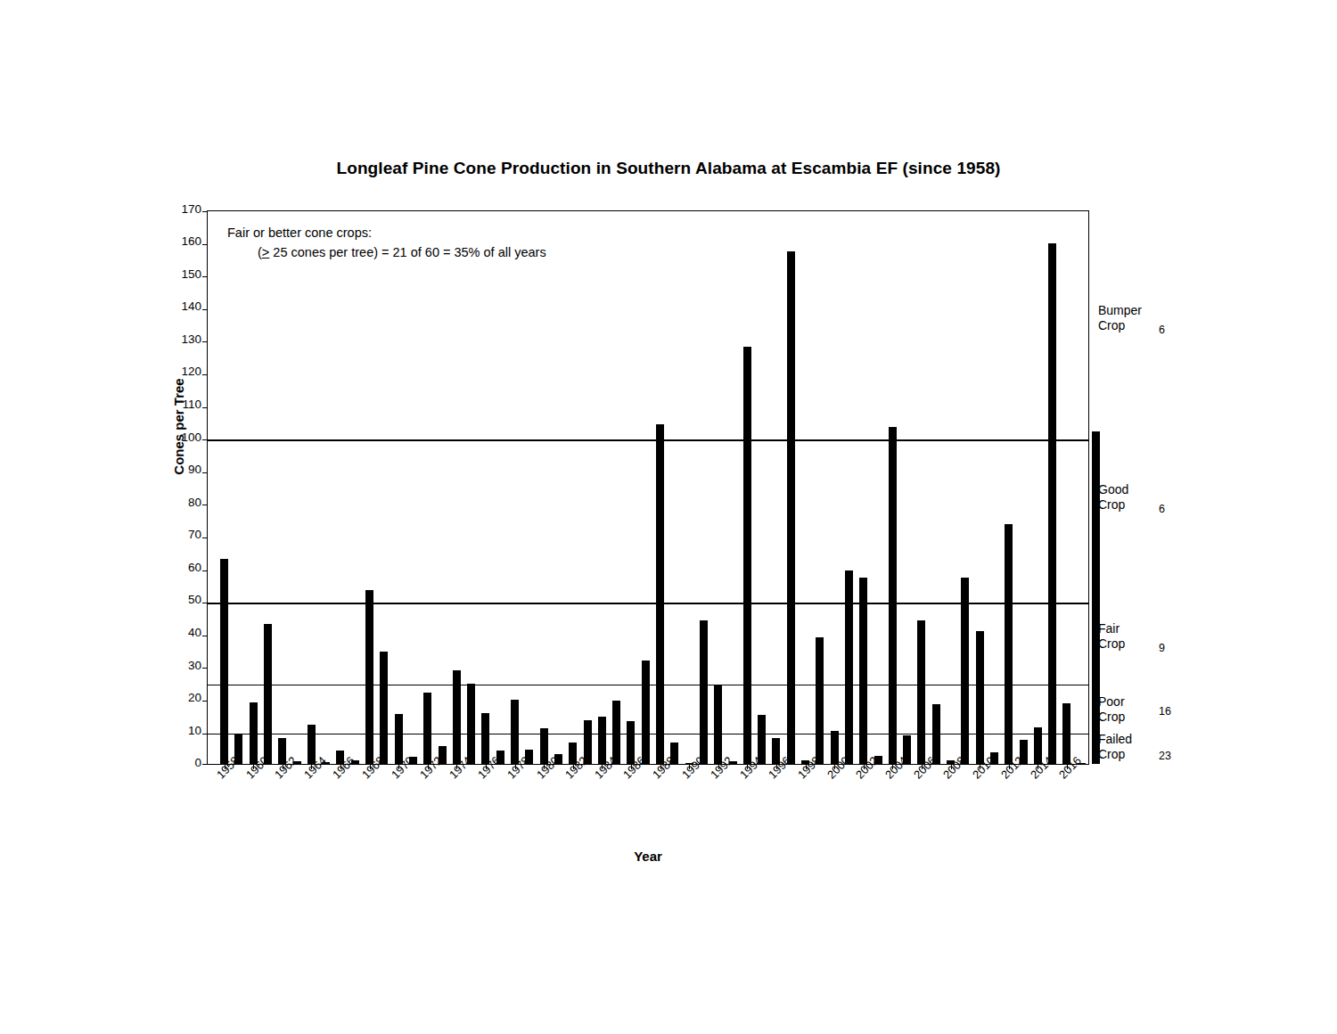Longleaf Pine Cone Production in Southern Alabama at Escambia EF (since 1958)
Cones per Tree
170
160
150
140
130
120
110
100
90
80
70
60
50
40
30
20
10
0
Fair or better cone crops:
(> 25 cones per tree) = 21 of 60 = 35% of all years
1958
1960
1962
1964
1966
1968
1970
1972
1974
1976
1978
1980
1982
1984
1986
1988
1990
1992
1994
1996
1998
2000
2002
2004
2006
2008
2010
2012
2014
2016
Year
Bumper
Crop
6
Good
Crop
6
Fair
Crop
9
Poor
Crop
16
Failed
Crop
23